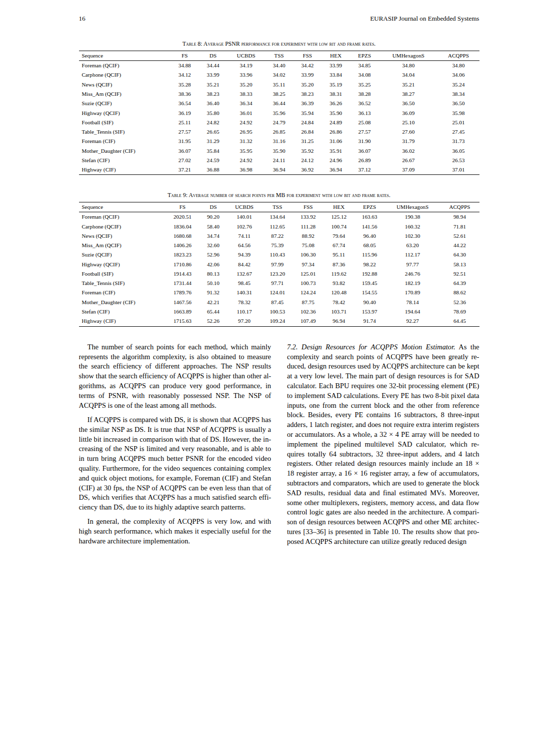16 EURASIP Journal on Embedded Systems
Table 8: Average PSNR performance for experiment with low bit and frame rates.
| Sequence | FS | DS | UCBDS | TSS | FSS | HEX | EPZS | UMHexagonS | ACQPPS |
| --- | --- | --- | --- | --- | --- | --- | --- | --- | --- |
| Foreman (QCIF) | 34.88 | 34.44 | 34.19 | 34.40 | 34.42 | 33.99 | 34.85 | 34.80 | 34.80 |
| Carphone (QCIF) | 34.12 | 33.99 | 33.96 | 34.02 | 33.99 | 33.84 | 34.08 | 34.04 | 34.06 |
| News (QCIF) | 35.28 | 35.21 | 35.20 | 35.11 | 35.20 | 35.19 | 35.25 | 35.21 | 35.24 |
| Miss_Am (QCIF) | 38.36 | 38.23 | 38.33 | 38.25 | 38.23 | 38.31 | 38.28 | 38.27 | 38.34 |
| Suzie (QCIF) | 36.54 | 36.40 | 36.34 | 36.44 | 36.39 | 36.26 | 36.52 | 36.50 | 36.50 |
| Highway (QCIF) | 36.19 | 35.80 | 36.01 | 35.96 | 35.94 | 35.90 | 36.13 | 36.09 | 35.98 |
| Football (SIF) | 25.11 | 24.82 | 24.92 | 24.79 | 24.84 | 24.89 | 25.08 | 25.10 | 25.01 |
| Table_Tennis (SIF) | 27.57 | 26.65 | 26.95 | 26.85 | 26.84 | 26.86 | 27.57 | 27.60 | 27.45 |
| Foreman (CIF) | 31.95 | 31.29 | 31.32 | 31.16 | 31.25 | 31.06 | 31.90 | 31.79 | 31.73 |
| Mother_Daughter (CIF) | 36.07 | 35.84 | 35.95 | 35.90 | 35.92 | 35.91 | 36.07 | 36.02 | 36.05 |
| Stefan (CIF) | 27.02 | 24.59 | 24.92 | 24.11 | 24.12 | 24.96 | 26.89 | 26.67 | 26.53 |
| Highway (CIF) | 37.21 | 36.88 | 36.98 | 36.94 | 36.92 | 36.94 | 37.12 | 37.09 | 37.01 |
Table 9: Average number of search points per MB for experiment with low bit and frame rates.
| Sequence | FS | DS | UCBDS | TSS | FSS | HEX | EPZS | UMHexagonS | ACQPPS |
| --- | --- | --- | --- | --- | --- | --- | --- | --- | --- |
| Foreman (QCIF) | 2020.51 | 90.20 | 140.01 | 134.64 | 133.92 | 125.12 | 163.63 | 190.38 | 98.94 |
| Carphone (QCIF) | 1836.04 | 58.40 | 102.76 | 112.65 | 111.28 | 100.74 | 141.56 | 160.32 | 71.81 |
| News (QCIF) | 1680.68 | 34.74 | 74.11 | 87.22 | 88.92 | 79.64 | 96.40 | 102.30 | 52.61 |
| Miss_Am (QCIF) | 1406.26 | 32.60 | 64.56 | 75.39 | 75.08 | 67.74 | 68.05 | 63.20 | 44.22 |
| Suzie (QCIF) | 1823.23 | 52.96 | 94.39 | 110.43 | 106.30 | 95.11 | 115.96 | 112.17 | 64.30 |
| Highway (QCIF) | 1710.86 | 42.06 | 84.42 | 97.99 | 97.34 | 87.36 | 98.22 | 97.77 | 58.13 |
| Football (SIF) | 1914.43 | 80.13 | 132.67 | 123.20 | 125.01 | 119.62 | 192.88 | 246.76 | 92.51 |
| Table_Tennis (SIF) | 1731.44 | 50.10 | 98.45 | 97.71 | 100.73 | 93.82 | 159.45 | 182.19 | 64.39 |
| Foreman (CIF) | 1789.76 | 91.32 | 140.31 | 124.01 | 124.24 | 120.48 | 154.55 | 170.89 | 88.62 |
| Mother_Daughter (CIF) | 1467.56 | 42.21 | 78.32 | 87.45 | 87.75 | 78.42 | 90.40 | 78.14 | 52.36 |
| Stefan (CIF) | 1663.89 | 65.44 | 110.17 | 100.53 | 102.36 | 103.71 | 153.97 | 194.64 | 78.69 |
| Highway (CIF) | 1715.63 | 52.26 | 97.20 | 109.24 | 107.49 | 96.94 | 91.74 | 92.27 | 64.45 |
The number of search points for each method, which mainly represents the algorithm complexity, is also obtained to measure the search efficiency of different approaches. The NSP results show that the search efficiency of ACQPPS is higher than other algorithms, as ACQPPS can produce very good performance, in terms of PSNR, with reasonably possessed NSP. The NSP of ACQPPS is one of the least among all methods.
If ACQPPS is compared with DS, it is shown that ACQPPS has the similar NSP as DS. It is true that NSP of ACQPPS is usually a little bit increased in comparison with that of DS. However, the increasing of the NSP is limited and very reasonable, and is able to in turn bring ACQPPS much better PSNR for the encoded video quality. Furthermore, for the video sequences containing complex and quick object motions, for example, Foreman (CIF) and Stefan (CIF) at 30 fps, the NSP of ACQPPS can be even less than that of DS, which verifies that ACQPPS has a much satisfied search efficiency than DS, due to its highly adaptive search patterns.
In general, the complexity of ACQPPS is very low, and with high search performance, which makes it especially useful for the hardware architecture implementation.
7.2. Design Resources for ACQPPS Motion Estimator.
As the complexity and search points of ACQPPS have been greatly reduced, design resources used by ACQPPS architecture can be kept at a very low level. The main part of design resources is for SAD calculator. Each BPU requires one 32-bit processing element (PE) to implement SAD calculations. Every PE has two 8-bit pixel data inputs, one from the current block and the other from reference block. Besides, every PE contains 16 subtractors, 8 three-input adders, 1 latch register, and does not require extra interim registers or accumulators. As a whole, a 32 × 4 PE array will be needed to implement the pipelined multilevel SAD calculator, which requires totally 64 subtractors, 32 three-input adders, and 4 latch registers. Other related design resources mainly include an 18 × 18 register array, a 16 × 16 register array, a few of accumulators, subtractors and comparators, which are used to generate the block SAD results, residual data and final estimated MVs. Moreover, some other multiplexers, registers, memory access, and data flow control logic gates are also needed in the architecture. A comparison of design resources between ACQPPS and other ME architectures [33–36] is presented in Table 10. The results show that proposed ACQPPS architecture can utilize greatly reduced design